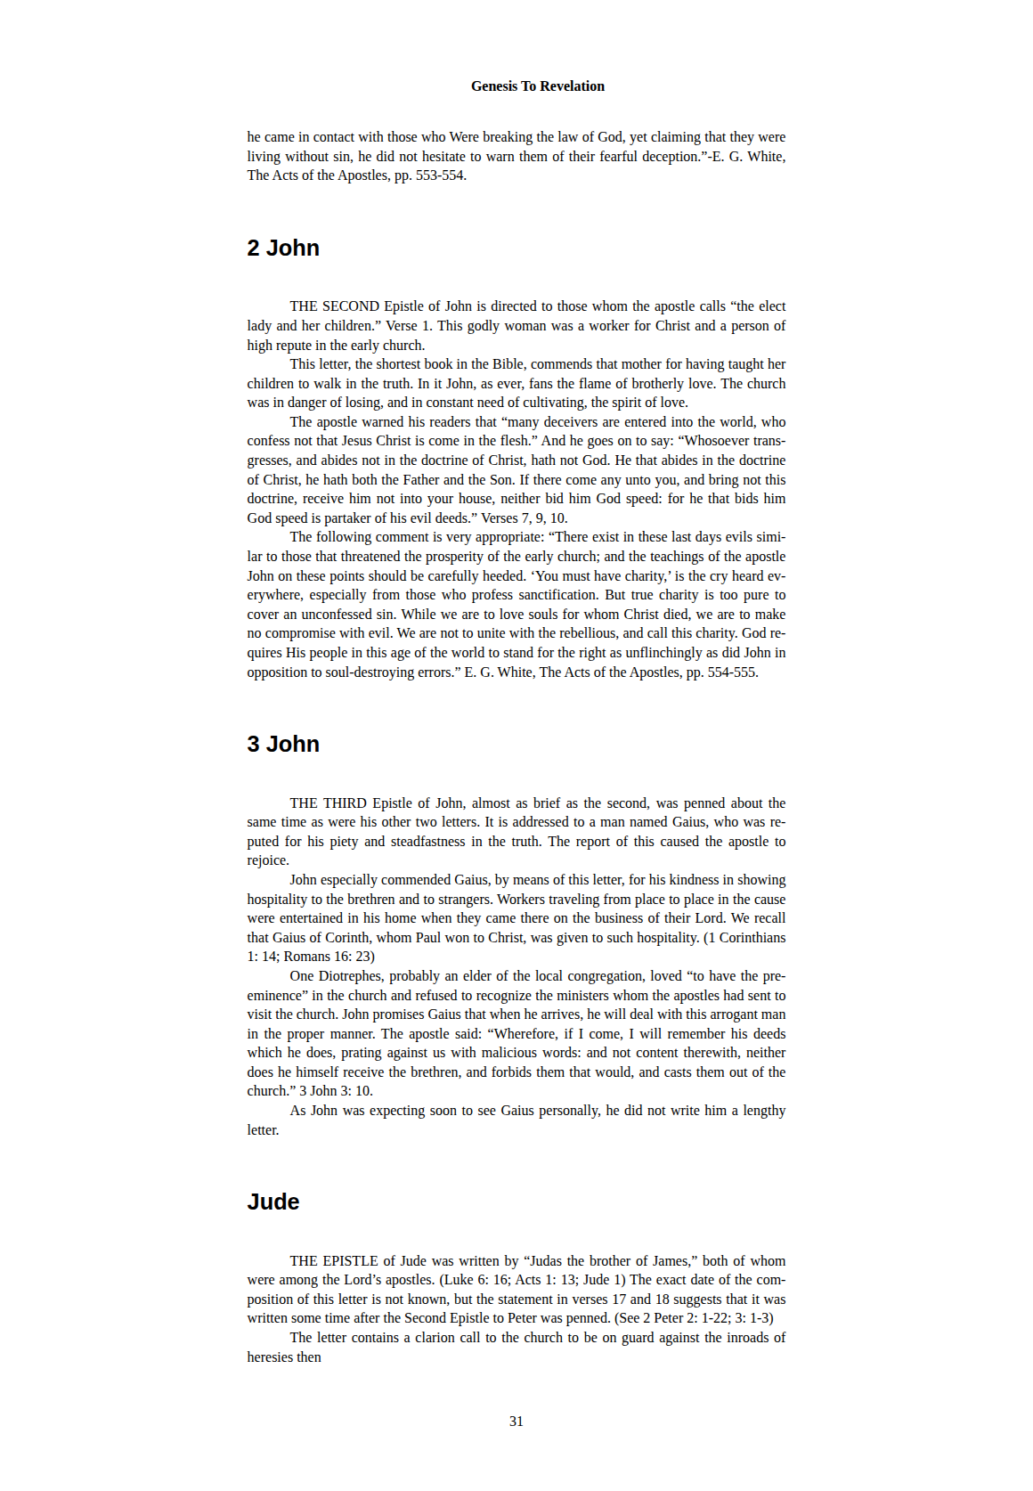Genesis To Revelation
he came in contact with those who Were breaking the law of God, yet claiming that they were living without sin, he did not hesitate to warn them of their fearful deception.”-E. G. White, The Acts of the Apostles, pp. 553-554.
2 John
THE SECOND Epistle of John is directed to those whom the apostle calls “the elect lady and her children.” Verse 1. This godly woman was a worker for Christ and a person of high repute in the early church.
This letter, the shortest book in the Bible, commends that mother for having taught her children to walk in the truth. In it John, as ever, fans the flame of brotherly love. The church was in danger of losing, and in constant need of cultivating, the spirit of love.
The apostle warned his readers that “many deceivers are entered into the world, who confess not that Jesus Christ is come in the flesh.” And he goes on to say: “Whosoever transgresses, and abides not in the doctrine of Christ, hath not God. He that abides in the doctrine of Christ, he hath both the Father and the Son. If there come any unto you, and bring not this doctrine, receive him not into your house, neither bid him God speed: for he that bids him God speed is partaker of his evil deeds.” Verses 7, 9, 10.
The following comment is very appropriate: “There exist in these last days evils similar to those that threatened the prosperity of the early church; and the teachings of the apostle John on these points should be carefully heeded. ‘You must have charity,’ is the cry heard everywhere, especially from those who profess sanctification. But true charity is too pure to cover an unconfessed sin. While we are to love souls for whom Christ died, we are to make no compromise with evil. We are not to unite with the rebellious, and call this charity. God requires His people in this age of the world to stand for the right as unflinchingly as did John in opposition to soul-destroying errors.” E. G. White, The Acts of the Apostles, pp. 554-555.
3 John
THE THIRD Epistle of John, almost as brief as the second, was penned about the same time as were his other two letters. It is addressed to a man named Gaius, who was reputed for his piety and steadfastness in the truth. The report of this caused the apostle to rejoice.
John especially commended Gaius, by means of this letter, for his kindness in showing hospitality to the brethren and to strangers. Workers traveling from place to place in the cause were entertained in his home when they came there on the business of their Lord. We recall that Gaius of Corinth, whom Paul won to Christ, was given to such hospitality. (1 Corinthians 1: 14; Romans 16: 23)
One Diotrephes, probably an elder of the local congregation, loved “to have the pre-eminence” in the church and refused to recognize the ministers whom the apostles had sent to visit the church. John promises Gaius that when he arrives, he will deal with this arrogant man in the proper manner. The apostle said: “Wherefore, if I come, I will remember his deeds which he does, prating against us with malicious words: and not content therewith, neither does he himself receive the brethren, and forbids them that would, and casts them out of the church.” 3 John 3: 10.
As John was expecting soon to see Gaius personally, he did not write him a lengthy letter.
Jude
THE EPISTLE of Jude was written by “Judas the brother of James,” both of whom were among the Lord’s apostles. (Luke 6: 16; Acts 1: 13; Jude 1) The exact date of the composition of this letter is not known, but the statement in verses 17 and 18 suggests that it was written some time after the Second Epistle to Peter was penned. (See 2 Peter 2: 1-22; 3: 1-3)
The letter contains a clarion call to the church to be on guard against the inroads of heresies then
31